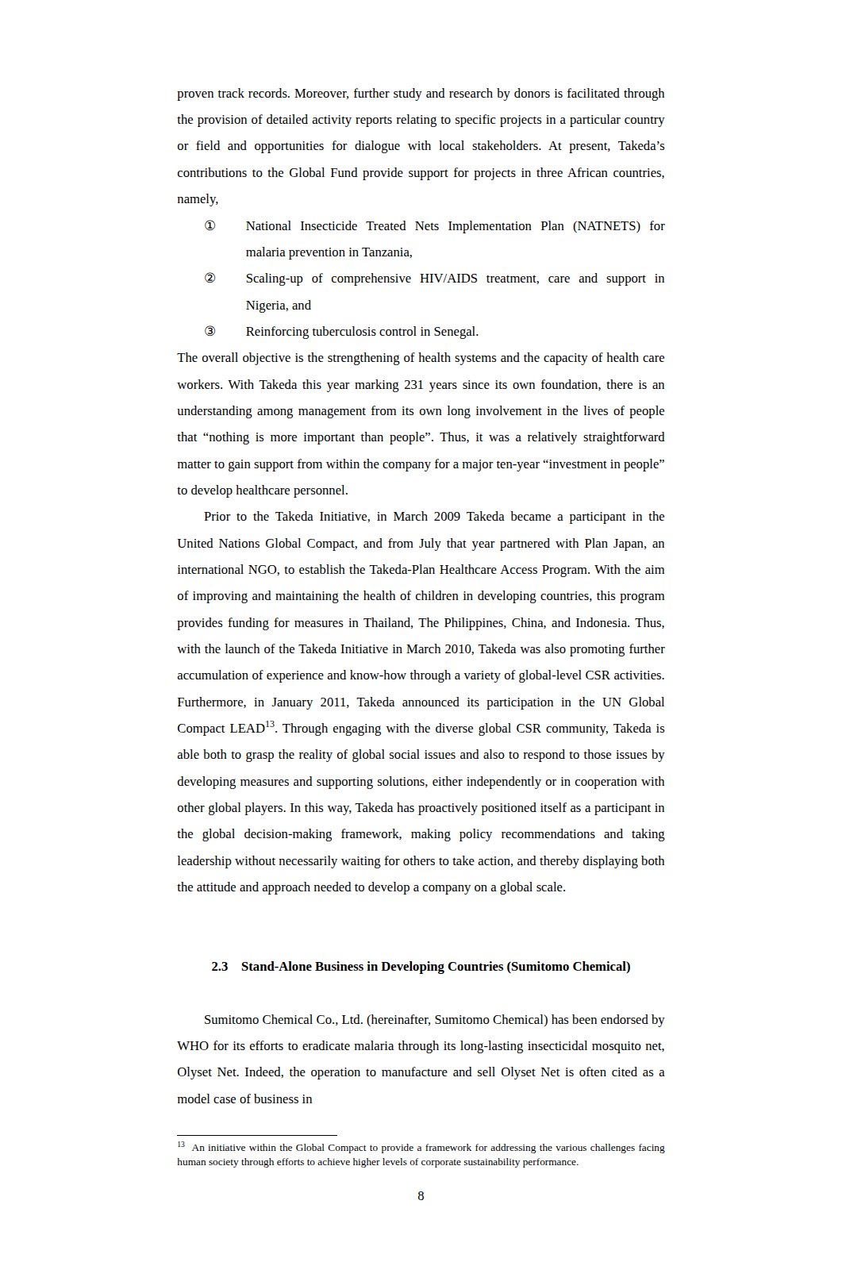proven track records. Moreover, further study and research by donors is facilitated through the provision of detailed activity reports relating to specific projects in a particular country or field and opportunities for dialogue with local stakeholders. At present, Takeda’s contributions to the Global Fund provide support for projects in three African countries, namely,
① National Insecticide Treated Nets Implementation Plan (NATNETS) for malaria prevention in Tanzania,
② Scaling-up of comprehensive HIV/AIDS treatment, care and support in Nigeria, and
③ Reinforcing tuberculosis control in Senegal.
The overall objective is the strengthening of health systems and the capacity of health care workers. With Takeda this year marking 231 years since its own foundation, there is an understanding among management from its own long involvement in the lives of people that “nothing is more important than people”. Thus, it was a relatively straightforward matter to gain support from within the company for a major ten-year “investment in people” to develop healthcare personnel.
Prior to the Takeda Initiative, in March 2009 Takeda became a participant in the United Nations Global Compact, and from July that year partnered with Plan Japan, an international NGO, to establish the Takeda-Plan Healthcare Access Program. With the aim of improving and maintaining the health of children in developing countries, this program provides funding for measures in Thailand, The Philippines, China, and Indonesia. Thus, with the launch of the Takeda Initiative in March 2010, Takeda was also promoting further accumulation of experience and know-how through a variety of global-level CSR activities. Furthermore, in January 2011, Takeda announced its participation in the UN Global Compact LEAD13. Through engaging with the diverse global CSR community, Takeda is able both to grasp the reality of global social issues and also to respond to those issues by developing measures and supporting solutions, either independently or in cooperation with other global players. In this way, Takeda has proactively positioned itself as a participant in the global decision-making framework, making policy recommendations and taking leadership without necessarily waiting for others to take action, and thereby displaying both the attitude and approach needed to develop a company on a global scale.
2.3 Stand-Alone Business in Developing Countries (Sumitomo Chemical)
Sumitomo Chemical Co., Ltd. (hereinafter, Sumitomo Chemical) has been endorsed by WHO for its efforts to eradicate malaria through its long-lasting insecticidal mosquito net, Olyset Net. Indeed, the operation to manufacture and sell Olyset Net is often cited as a model case of business in
13 An initiative within the Global Compact to provide a framework for addressing the various challenges facing human society through efforts to achieve higher levels of corporate sustainability performance.
8